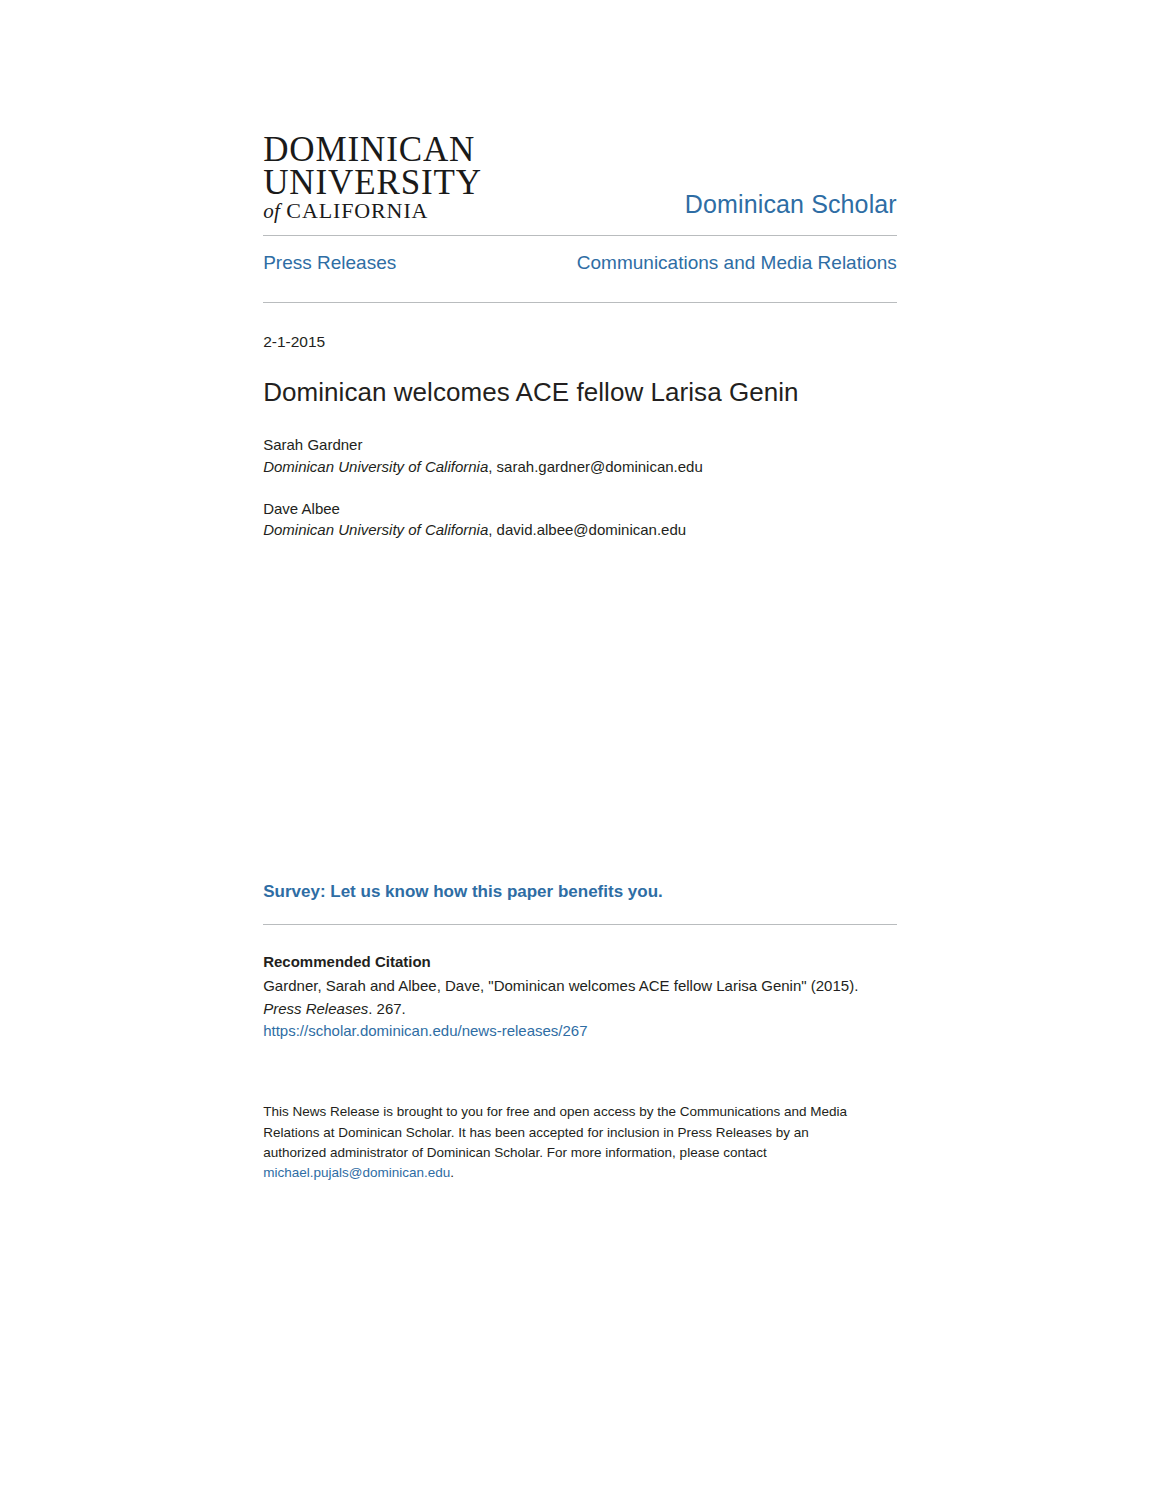DOMINICAN UNIVERSITY of CALIFORNIA
Dominican Scholar
Press Releases
Communications and Media Relations
2-1-2015
Dominican welcomes ACE fellow Larisa Genin
Sarah Gardner Dominican University of California, sarah.gardner@dominican.edu
Dave Albee Dominican University of California, david.albee@dominican.edu
Survey: Let us know how this paper benefits you.
Recommended Citation
Gardner, Sarah and Albee, Dave, "Dominican welcomes ACE fellow Larisa Genin" (2015). Press Releases. 267.
https://scholar.dominican.edu/news-releases/267
This News Release is brought to you for free and open access by the Communications and Media Relations at Dominican Scholar. It has been accepted for inclusion in Press Releases by an authorized administrator of Dominican Scholar. For more information, please contact michael.pujals@dominican.edu.